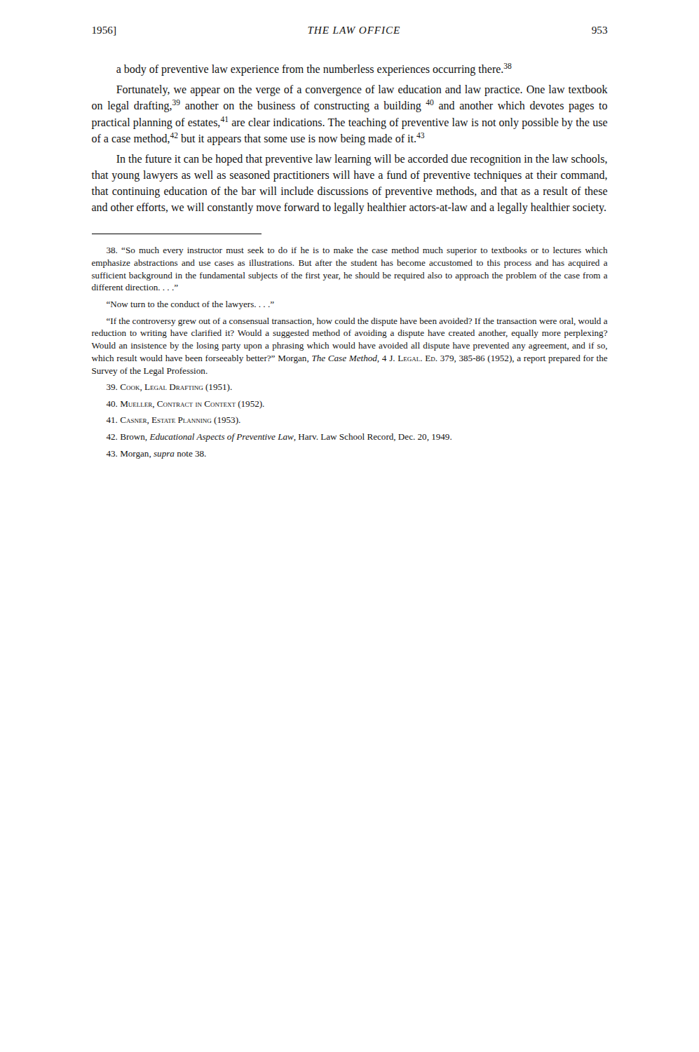1956] The Law Office 953
a body of preventive law experience from the numberless experiences occurring there.38
Fortunately, we appear on the verge of a convergence of law education and law practice. One law textbook on legal drafting,39 another on the business of constructing a building 40 and another which devotes pages to practical planning of estates,41 are clear indications. The teaching of preventive law is not only possible by the use of a case method,42 but it appears that some use is now being made of it.43
In the future it can be hoped that preventive law learning will be accorded due recognition in the law schools, that young lawyers as well as seasoned practitioners will have a fund of preventive techniques at their command, that continuing education of the bar will include discussions of preventive methods, and that as a result of these and other efforts, we will constantly move forward to legally healthier actors-at-law and a legally healthier society.
38. “So much every instructor must seek to do if he is to make the case method much superior to textbooks or to lectures which emphasize abstractions and use cases as illustrations. But after the student has become accustomed to this process and has acquired a sufficient background in the fundamental subjects of the first year, he should be required also to approach the problem of the case from a different direction. . . .”
“Now turn to the conduct of the lawyers. . . .”
“If the controversy grew out of a consensual transaction, how could the dispute have been avoided? If the transaction were oral, would a reduction to writing have clarified it? Would a suggested method of avoiding a dispute have created another, equally more perplexing? Would an insistence by the losing party upon a phrasing which would have avoided all dispute have prevented any agreement, and if so, which result would have been forseeably better?” Morgan, The Case Method, 4 J. Legal. Ed. 379, 385-86 (1952), a report prepared for the Survey of the Legal Profession.
39. Cook, Legal Drafting (1951).
40. Mueller, Contract in Context (1952).
41. Casner, Estate Planning (1953).
42. Brown, Educational Aspects of Preventive Law, Harv. Law School Record, Dec. 20, 1949.
43. Morgan, supra note 38.